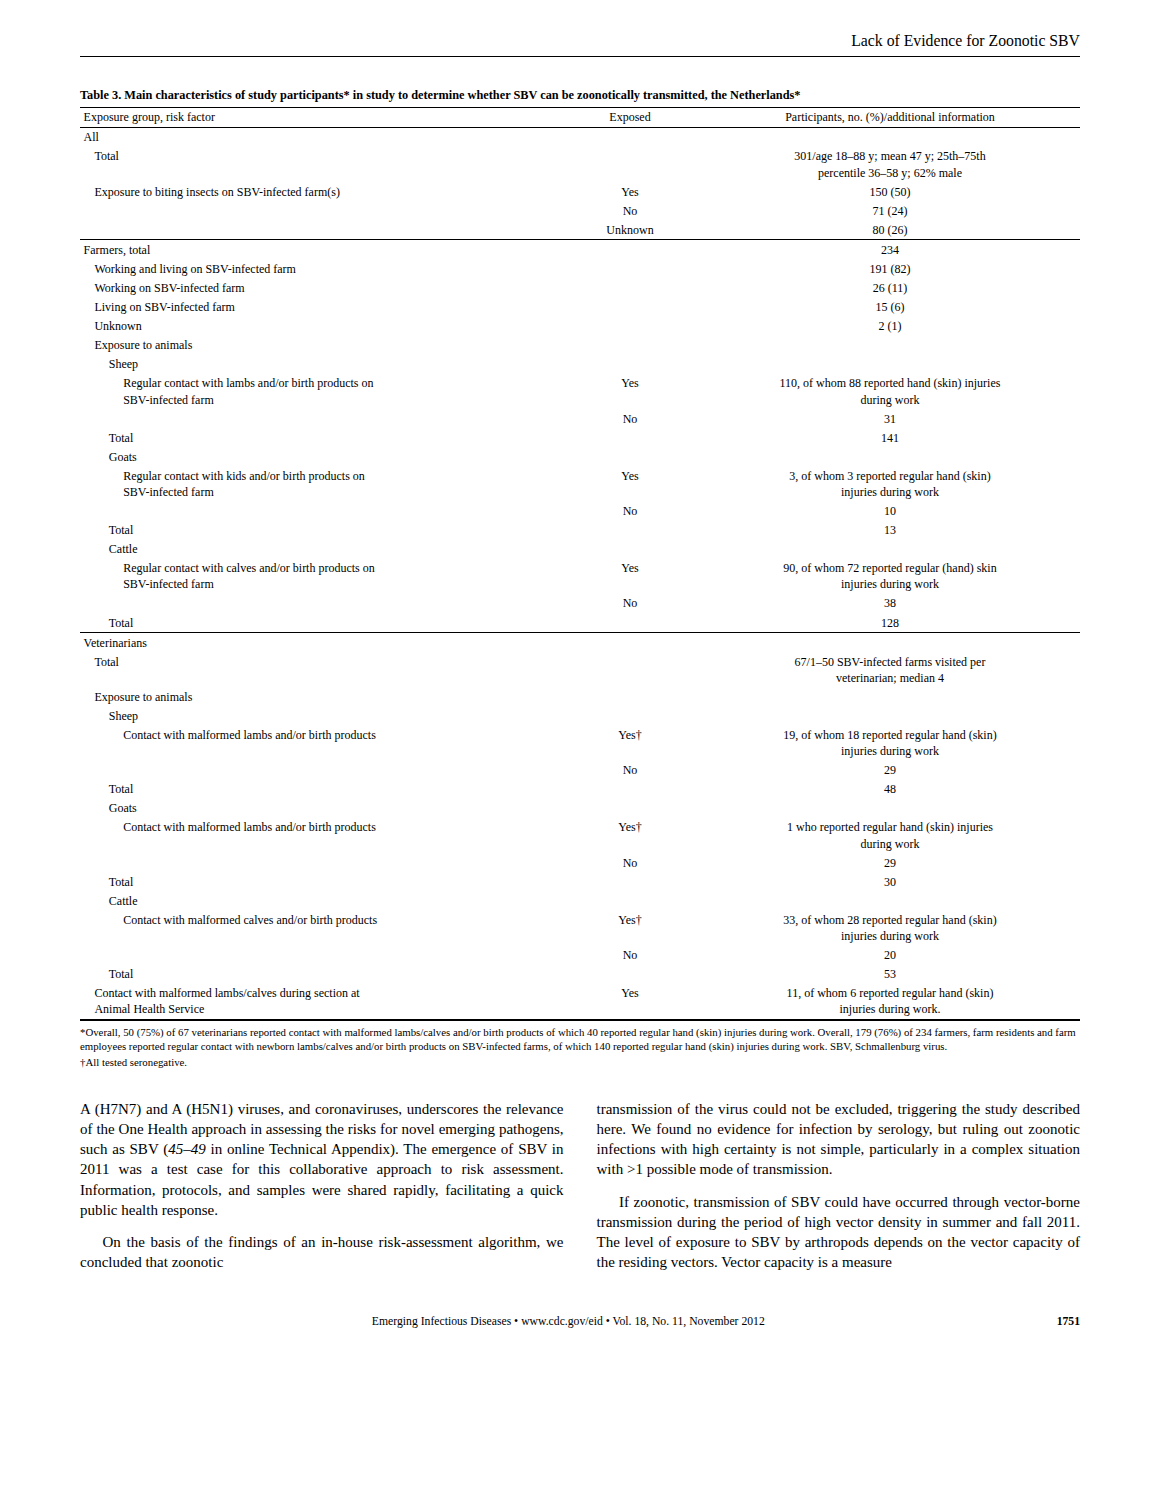Lack of Evidence for Zoonotic SBV
Table 3. Main characteristics of study participants* in study to determine whether SBV can be zoonotically transmitted, the Netherlands*
| Exposure group, risk factor | Exposed | Participants, no. (%)/additional information |
| --- | --- | --- |
| All | | |
| Total | | 301/age 18–88 y; mean 47 y; 25th–75th percentile 36–58 y; 62% male |
| Exposure to biting insects on SBV-infected farm(s) | Yes | 150 (50) |
| | No | 71 (24) |
| | Unknown | 80 (26) |
| Farmers, total | | 234 |
| Working and living on SBV-infected farm | | 191 (82) |
| Working on SBV-infected farm | | 26 (11) |
| Living on SBV-infected farm | | 15 (6) |
| Unknown | | 2 (1) |
| Exposure to animals | | |
| Sheep | | |
| Regular contact with lambs and/or birth products on SBV-infected farm | Yes | 110, of whom 88 reported hand (skin) injuries during work |
| | No | 31 |
| Total | | 141 |
| Goats | | |
| Regular contact with kids and/or birth products on SBV-infected farm | Yes | 3, of whom 3 reported regular hand (skin) injuries during work |
| | No | 10 |
| Total | | 13 |
| Cattle | | |
| Regular contact with calves and/or birth products on SBV-infected farm | Yes | 90, of whom 72 reported regular (hand) skin injuries during work |
| | No | 38 |
| Total | | 128 |
| Veterinarians | | |
| Total | | 67/1–50 SBV-infected farms visited per veterinarian; median 4 |
| Exposure to animals | | |
| Sheep | | |
| Contact with malformed lambs and/or birth products | Yes† | 19, of whom 18 reported regular hand (skin) injuries during work |
| | No | 29 |
| Total | | 48 |
| Goats | | |
| Contact with malformed lambs and/or birth products | Yes† | 1 who reported regular hand (skin) injuries during work |
| | No | 29 |
| Total | | 30 |
| Cattle | | |
| Contact with malformed calves and/or birth products | Yes† | 33, of whom 28 reported regular hand (skin) injuries during work |
| | No | 20 |
| Total | | 53 |
| Contact with malformed lambs/calves during section at Animal Health Service | Yes | 11, of whom 6 reported regular hand (skin) injuries during work. |
*Overall, 50 (75%) of 67 veterinarians reported contact with malformed lambs/calves and/or birth products of which 40 reported regular hand (skin) injuries during work. Overall, 179 (76%) of 234 farmers, farm residents and farm employees reported regular contact with newborn lambs/calves and/or birth products on SBV-infected farms, of which 140 reported regular hand (skin) injuries during work. SBV, Schmallenburg virus.
†All tested seronegative.
A (H7N7) and A (H5N1) viruses, and coronaviruses, underscores the relevance of the One Health approach in assessing the risks for novel emerging pathogens, such as SBV (45–49 in online Technical Appendix). The emergence of SBV in 2011 was a test case for this collaborative approach to risk assessment. Information, protocols, and samples were shared rapidly, facilitating a quick public health response.
On the basis of the findings of an in-house risk-assessment algorithm, we concluded that zoonotic
transmission of the virus could not be excluded, triggering the study described here. We found no evidence for infection by serology, but ruling out zoonotic infections with high certainty is not simple, particularly in a complex situation with >1 possible mode of transmission.
If zoonotic, transmission of SBV could have occurred through vector-borne transmission during the period of high vector density in summer and fall 2011. The level of exposure to SBV by arthropods depends on the vector capacity of the residing vectors. Vector capacity is a measure
Emerging Infectious Diseases • www.cdc.gov/eid • Vol. 18, No. 11, November 2012
1751